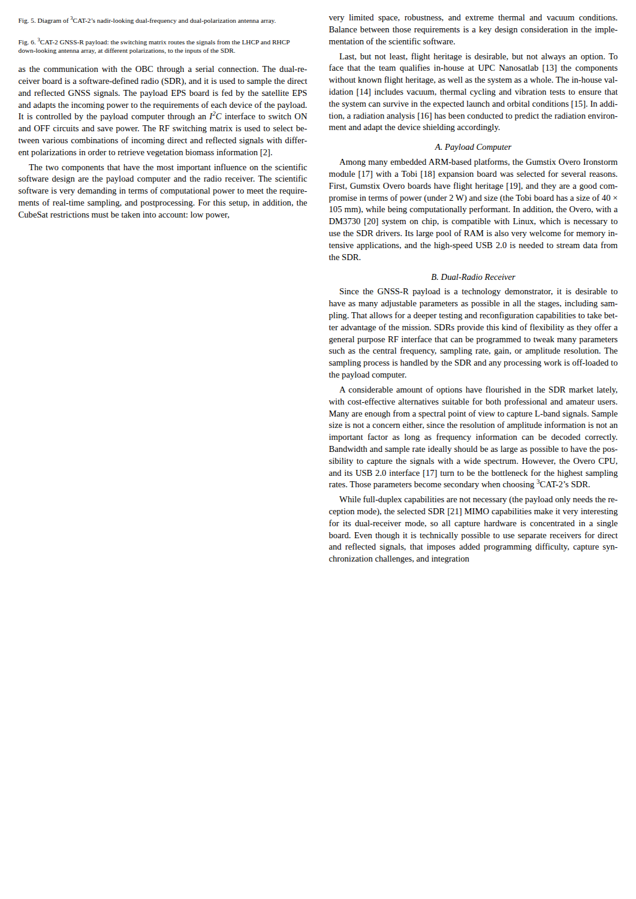Fig. 5. Diagram of 3CAT-2’s nadir-looking dual-frequency and dual-polarization antenna array.
Fig. 6. 3CAT-2 GNSS-R payload: the switching matrix routes the signals from the LHCP and RHCP down-looking antenna array, at different polarizations, to the inputs of the SDR.
as the communication with the OBC through a serial connection. The dual-receiver board is a software-defined radio (SDR), and it is used to sample the direct and reflected GNSS signals. The payload EPS board is fed by the satellite EPS and adapts the incoming power to the requirements of each device of the payload. It is controlled by the payload computer through an I2C interface to switch ON and OFF circuits and save power. The RF switching matrix is used to select between various combinations of incoming direct and reflected signals with different polarizations in order to retrieve vegetation biomass information [2].
The two components that have the most important influence on the scientific software design are the payload computer and the radio receiver. The scientific software is very demanding in terms of computational power to meet the requirements of real-time sampling, and postprocessing. For this setup, in addition, the CubeSat restrictions must be taken into account: low power,
very limited space, robustness, and extreme thermal and vacuum conditions. Balance between those requirements is a key design consideration in the implementation of the scientific software.
Last, but not least, flight heritage is desirable, but not always an option. To face that the team qualifies in-house at UPC Nanosatlab [13] the components without known flight heritage, as well as the system as a whole. The in-house validation [14] includes vacuum, thermal cycling and vibration tests to ensure that the system can survive in the expected launch and orbital conditions [15]. In addition, a radiation analysis [16] has been conducted to predict the radiation environment and adapt the device shielding accordingly.
A. Payload Computer
Among many embedded ARM-based platforms, the Gumstix Overo Ironstorm module [17] with a Tobi [18] expansion board was selected for several reasons. First, Gumstix Overo boards have flight heritage [19], and they are a good compromise in terms of power (under 2 W) and size (the Tobi board has a size of 40 × 105 mm), while being computationally performant. In addition, the Overo, with a DM3730 [20] system on chip, is compatible with Linux, which is necessary to use the SDR drivers. Its large pool of RAM is also very welcome for memory intensive applications, and the high-speed USB 2.0 is needed to stream data from the SDR.
B. Dual-Radio Receiver
Since the GNSS-R payload is a technology demonstrator, it is desirable to have as many adjustable parameters as possible in all the stages, including sampling. That allows for a deeper testing and reconfiguration capabilities to take better advantage of the mission. SDRs provide this kind of flexibility as they offer a general purpose RF interface that can be programmed to tweak many parameters such as the central frequency, sampling rate, gain, or amplitude resolution. The sampling process is handled by the SDR and any processing work is off-loaded to the payload computer.
A considerable amount of options have flourished in the SDR market lately, with cost-effective alternatives suitable for both professional and amateur users. Many are enough from a spectral point of view to capture L-band signals. Sample size is not a concern either, since the resolution of amplitude information is not an important factor as long as frequency information can be decoded correctly. Bandwidth and sample rate ideally should be as large as possible to have the possibility to capture the signals with a wide spectrum. However, the Overo CPU, and its USB 2.0 interface [17] turn to be the bottleneck for the highest sampling rates. Those parameters become secondary when choosing 3CAT-2’s SDR.
While full-duplex capabilities are not necessary (the payload only needs the reception mode), the selected SDR [21] MIMO capabilities make it very interesting for its dual-receiver mode, so all capture hardware is concentrated in a single board. Even though it is technically possible to use separate receivers for direct and reflected signals, that imposes added programming difficulty, capture synchronization challenges, and integration